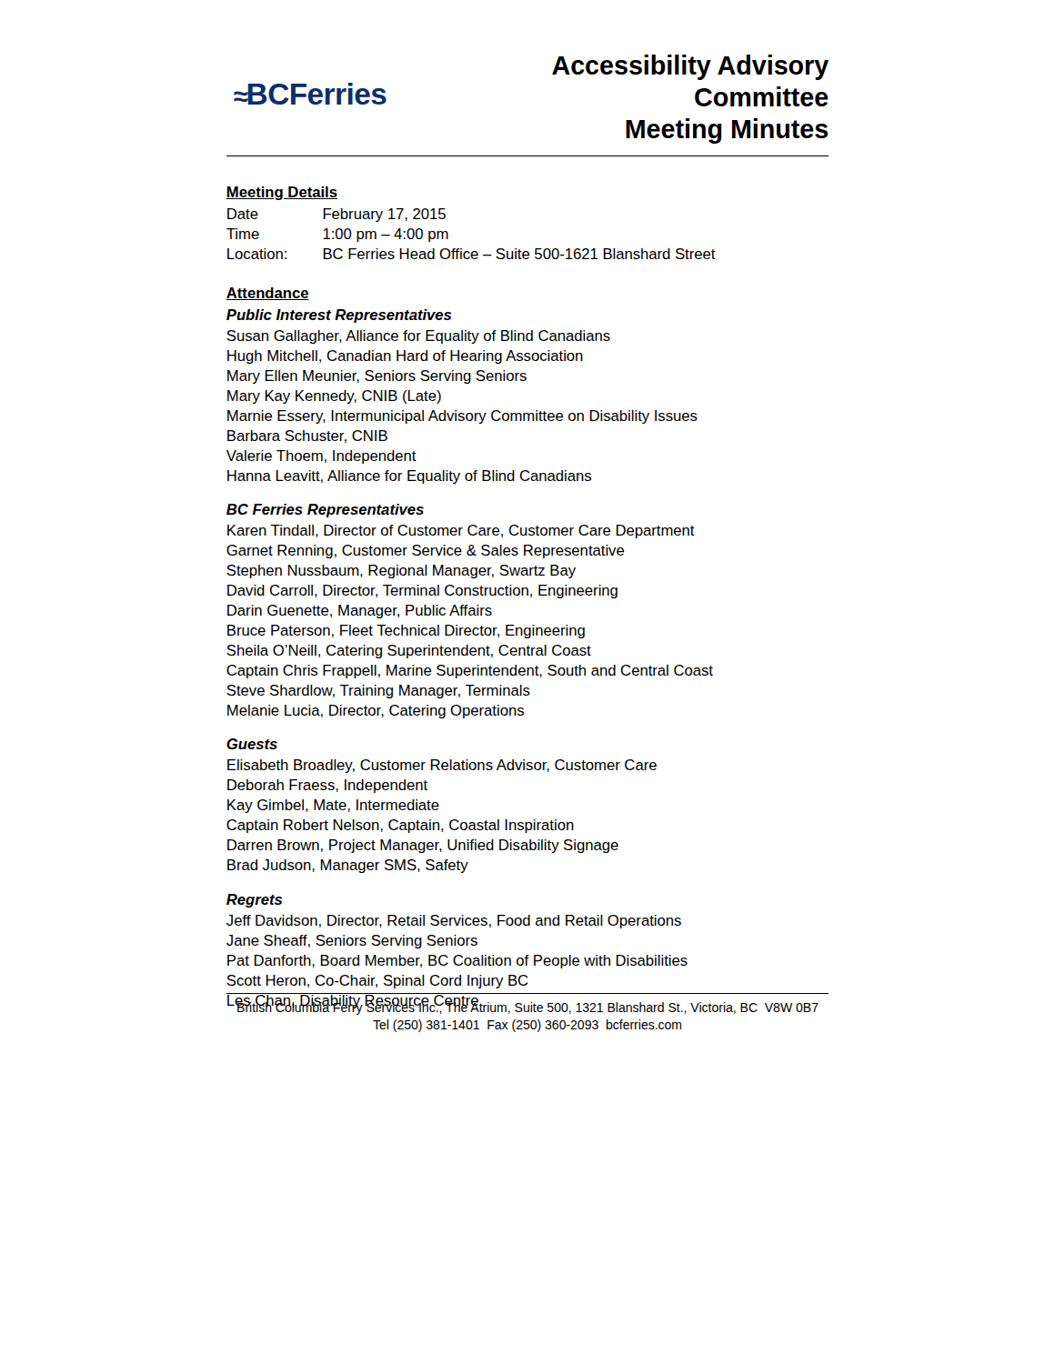≈BCFerries
Accessibility Advisory Committee
Meeting Minutes
Meeting Details
| Date | February 17, 2015 |
| Time | 1:00 pm – 4:00 pm |
| Location: | BC Ferries Head Office – Suite 500-1621 Blanshard Street |
Attendance
Public Interest Representatives
Susan Gallagher, Alliance for Equality of Blind Canadians
Hugh Mitchell, Canadian Hard of Hearing Association
Mary Ellen Meunier, Seniors Serving Seniors
Mary Kay Kennedy, CNIB (Late)
Marnie Essery, Intermunicipal Advisory Committee on Disability Issues
Barbara Schuster, CNIB
Valerie Thoem, Independent
Hanna Leavitt, Alliance for Equality of Blind Canadians
BC Ferries Representatives
Karen Tindall, Director of Customer Care, Customer Care Department
Garnet Renning, Customer Service & Sales Representative
Stephen Nussbaum, Regional Manager, Swartz Bay
David Carroll, Director, Terminal Construction, Engineering
Darin Guenette, Manager, Public Affairs
Bruce Paterson, Fleet Technical Director, Engineering
Sheila O’Neill, Catering Superintendent, Central Coast
Captain Chris Frappell, Marine Superintendent, South and Central Coast
Steve Shardlow, Training Manager, Terminals
Melanie Lucia, Director, Catering Operations
Guests
Elisabeth Broadley, Customer Relations Advisor, Customer Care
Deborah Fraess, Independent
Kay Gimbel, Mate, Intermediate
Captain Robert Nelson, Captain, Coastal Inspiration
Darren Brown, Project Manager, Unified Disability Signage
Brad Judson, Manager SMS, Safety
Regrets
Jeff Davidson, Director, Retail Services, Food and Retail Operations
Jane Sheaff, Seniors Serving Seniors
Pat Danforth, Board Member, BC Coalition of People with Disabilities
Scott Heron, Co-Chair, Spinal Cord Injury BC
Les Chan, Disability Resource Centre
British Columbia Ferry Services Inc., The Atrium, Suite 500, 1321 Blanshard St., Victoria, BC V8W 0B7
Tel (250) 381-1401 Fax (250) 360-2093 bcferries.com